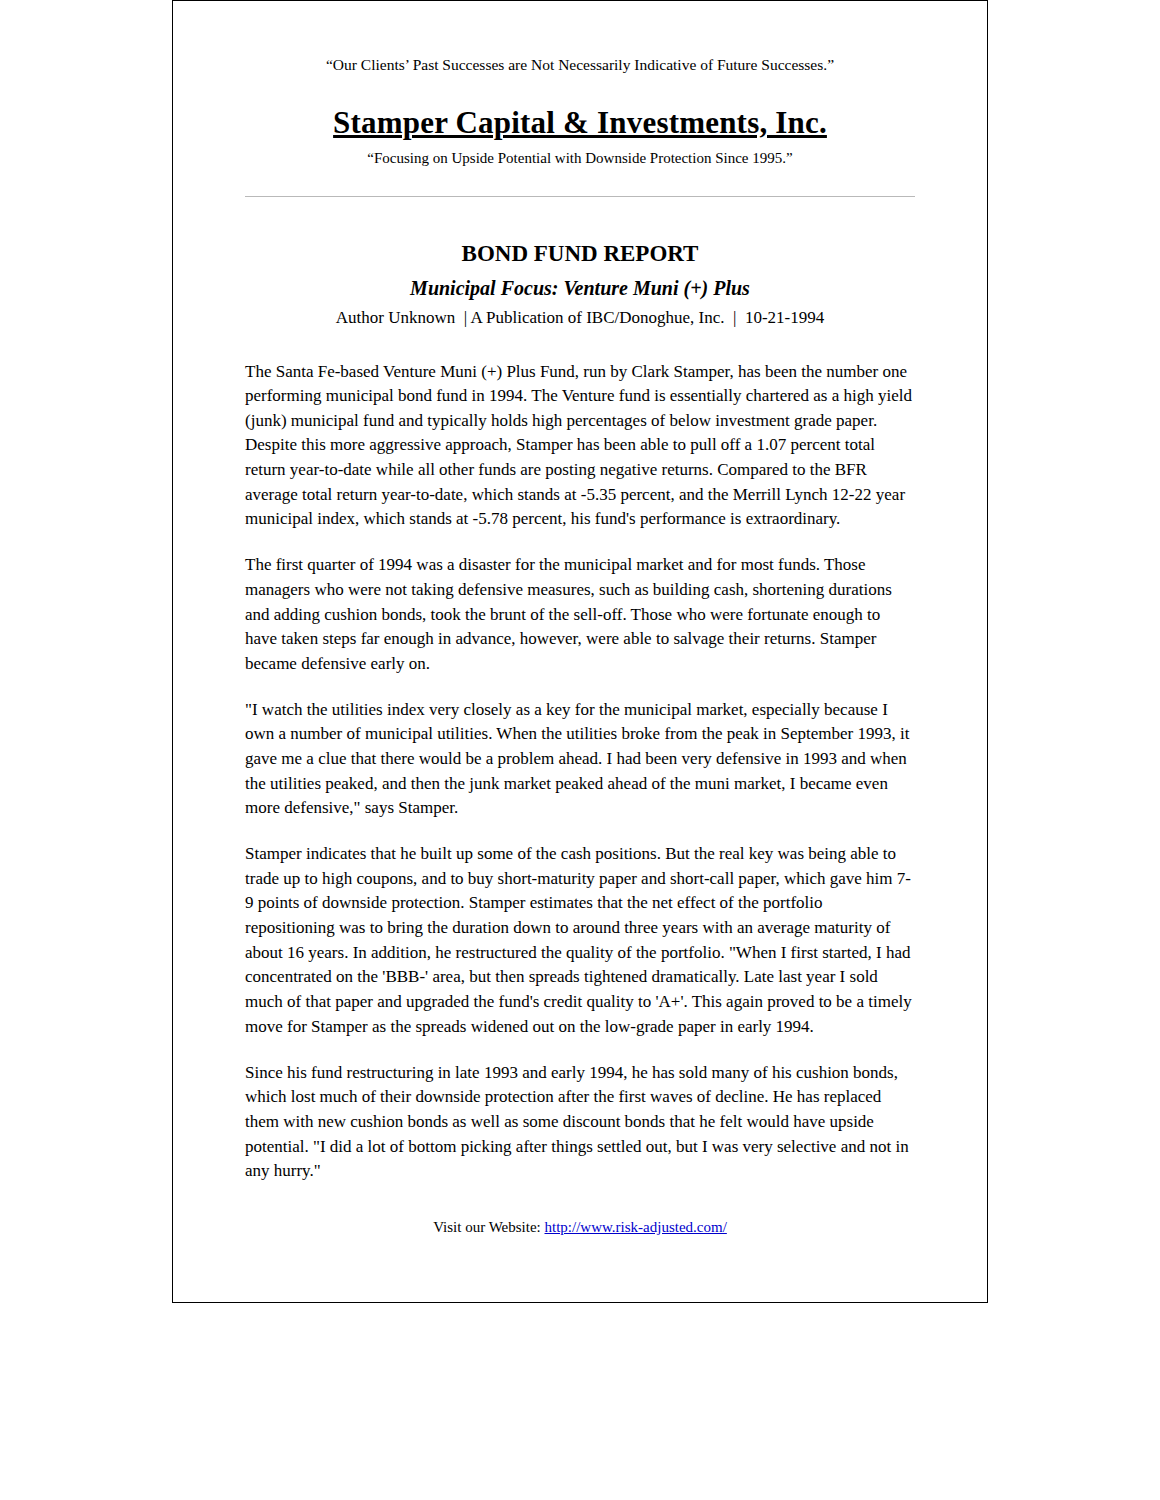“Our Clients’ Past Successes are Not Necessarily Indicative of Future Successes.”
Stamper Capital & Investments, Inc.
“Focusing on Upside Potential with Downside Protection Since 1995.”
BOND FUND REPORT
Municipal Focus: Venture Muni (+) Plus
Author Unknown | A Publication of IBC/Donoghue, Inc. | 10-21-1994
The Santa Fe-based Venture Muni (+) Plus Fund, run by Clark Stamper, has been the number one performing municipal bond fund in 1994. The Venture fund is essentially chartered as a high yield (junk) municipal fund and typically holds high percentages of below investment grade paper. Despite this more aggressive approach, Stamper has been able to pull off a 1.07 percent total return year-to-date while all other funds are posting negative returns. Compared to the BFR average total return year-to-date, which stands at -5.35 percent, and the Merrill Lynch 12-22 year municipal index, which stands at -5.78 percent, his fund's performance is extraordinary.
The first quarter of 1994 was a disaster for the municipal market and for most funds. Those managers who were not taking defensive measures, such as building cash, shortening durations and adding cushion bonds, took the brunt of the sell-off. Those who were fortunate enough to have taken steps far enough in advance, however, were able to salvage their returns. Stamper became defensive early on.
"I watch the utilities index very closely as a key for the municipal market, especially because I own a number of municipal utilities. When the utilities broke from the peak in September 1993, it gave me a clue that there would be a problem ahead. I had been very defensive in 1993 and when the utilities peaked, and then the junk market peaked ahead of the muni market, I became even more defensive," says Stamper.
Stamper indicates that he built up some of the cash positions. But the real key was being able to trade up to high coupons, and to buy short-maturity paper and short-call paper, which gave him 7-9 points of downside protection. Stamper estimates that the net effect of the portfolio repositioning was to bring the duration down to around three years with an average maturity of about 16 years. In addition, he restructured the quality of the portfolio. "When I first started, I had concentrated on the 'BBB-' area, but then spreads tightened dramatically. Late last year I sold much of that paper and upgraded the fund's credit quality to 'A+'. This again proved to be a timely move for Stamper as the spreads widened out on the low-grade paper in early 1994.
Since his fund restructuring in late 1993 and early 1994, he has sold many of his cushion bonds, which lost much of their downside protection after the first waves of decline. He has replaced them with new cushion bonds as well as some discount bonds that he felt would have upside potential. "I did a lot of bottom picking after things settled out, but I was very selective and not in any hurry."
Visit our Website: http://www.risk-adjusted.com/